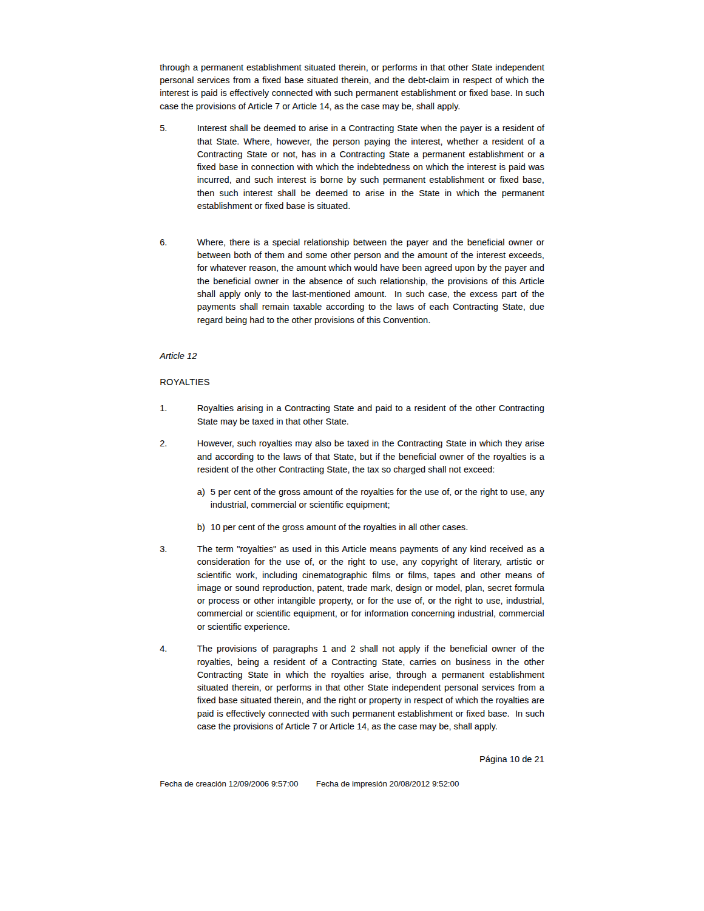through a permanent establishment situated therein, or performs in that other State independent personal services from a fixed base situated therein, and the debt-claim in respect of which the interest is paid is effectively connected with such permanent establishment or fixed base. In such case the provisions of Article 7 or Article 14, as the case may be, shall apply.
5.
Interest shall be deemed to arise in a Contracting State when the payer is a resident of that State. Where, however, the person paying the interest, whether a resident of a Contracting State or not, has in a Contracting State a permanent establishment or a fixed base in connection with which the indebtedness on which the interest is paid was incurred, and such interest is borne by such permanent establishment or fixed base, then such interest shall be deemed to arise in the State in which the permanent establishment or fixed base is situated.
6.
Where, there is a special relationship between the payer and the beneficial owner or between both of them and some other person and the amount of the interest exceeds, for whatever reason, the amount which would have been agreed upon by the payer and the beneficial owner in the absence of such relationship, the provisions of this Article shall apply only to the last-mentioned amount. In such case, the excess part of the payments shall remain taxable according to the laws of each Contracting State, due regard being had to the other provisions of this Convention.
Article 12
ROYALTIES
1.
Royalties arising in a Contracting State and paid to a resident of the other Contracting State may be taxed in that other State.
2.
However, such royalties may also be taxed in the Contracting State in which they arise and according to the laws of that State, but if the beneficial owner of the royalties is a resident of the other Contracting State, the tax so charged shall not exceed:
a) 5 per cent of the gross amount of the royalties for the use of, or the right to use, any industrial, commercial or scientific equipment;
b) 10 per cent of the gross amount of the royalties in all other cases.
3.
The term "royalties" as used in this Article means payments of any kind received as a consideration for the use of, or the right to use, any copyright of literary, artistic or scientific work, including cinematographic films or films, tapes and other means of image or sound reproduction, patent, trade mark, design or model, plan, secret formula or process or other intangible property, or for the use of, or the right to use, industrial, commercial or scientific equipment, or for information concerning industrial, commercial or scientific experience.
4.
The provisions of paragraphs 1 and 2 shall not apply if the beneficial owner of the royalties, being a resident of a Contracting State, carries on business in the other Contracting State in which the royalties arise, through a permanent establishment situated therein, or performs in that other State independent personal services from a fixed base situated therein, and the right or property in respect of which the royalties are paid is effectively connected with such permanent establishment or fixed base. In such case the provisions of Article 7 or Article 14, as the case may be, shall apply.
Página 10 de 21
Fecha de creación 12/09/2006 9:57:00 Fecha de impresión 20/08/2012 9:52:00